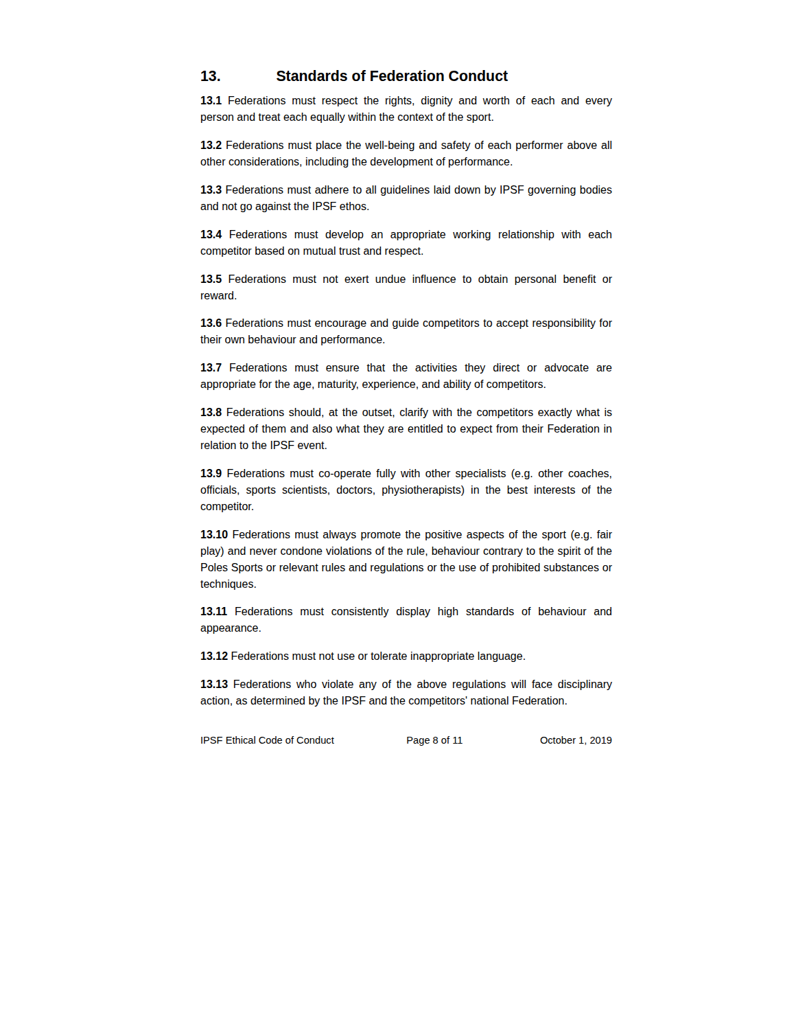13. Standards of Federation Conduct
13.1 Federations must respect the rights, dignity and worth of each and every person and treat each equally within the context of the sport.
13.2 Federations must place the well-being and safety of each performer above all other considerations, including the development of performance.
13.3 Federations must adhere to all guidelines laid down by IPSF governing bodies and not go against the IPSF ethos.
13.4 Federations must develop an appropriate working relationship with each competitor based on mutual trust and respect.
13.5 Federations must not exert undue influence to obtain personal benefit or reward.
13.6 Federations must encourage and guide competitors to accept responsibility for their own behaviour and performance.
13.7 Federations must ensure that the activities they direct or advocate are appropriate for the age, maturity, experience, and ability of competitors.
13.8 Federations should, at the outset, clarify with the competitors exactly what is expected of them and also what they are entitled to expect from their Federation in relation to the IPSF event.
13.9 Federations must co-operate fully with other specialists (e.g. other coaches, officials, sports scientists, doctors, physiotherapists) in the best interests of the competitor.
13.10 Federations must always promote the positive aspects of the sport (e.g. fair play) and never condone violations of the rule, behaviour contrary to the spirit of the Poles Sports or relevant rules and regulations or the use of prohibited substances or techniques.
13.11 Federations must consistently display high standards of behaviour and appearance.
13.12 Federations must not use or tolerate inappropriate language.
13.13 Federations who violate any of the above regulations will face disciplinary action, as determined by the IPSF and the competitors' national Federation.
IPSF Ethical Code of Conduct Page 8 of 11 October 1, 2019